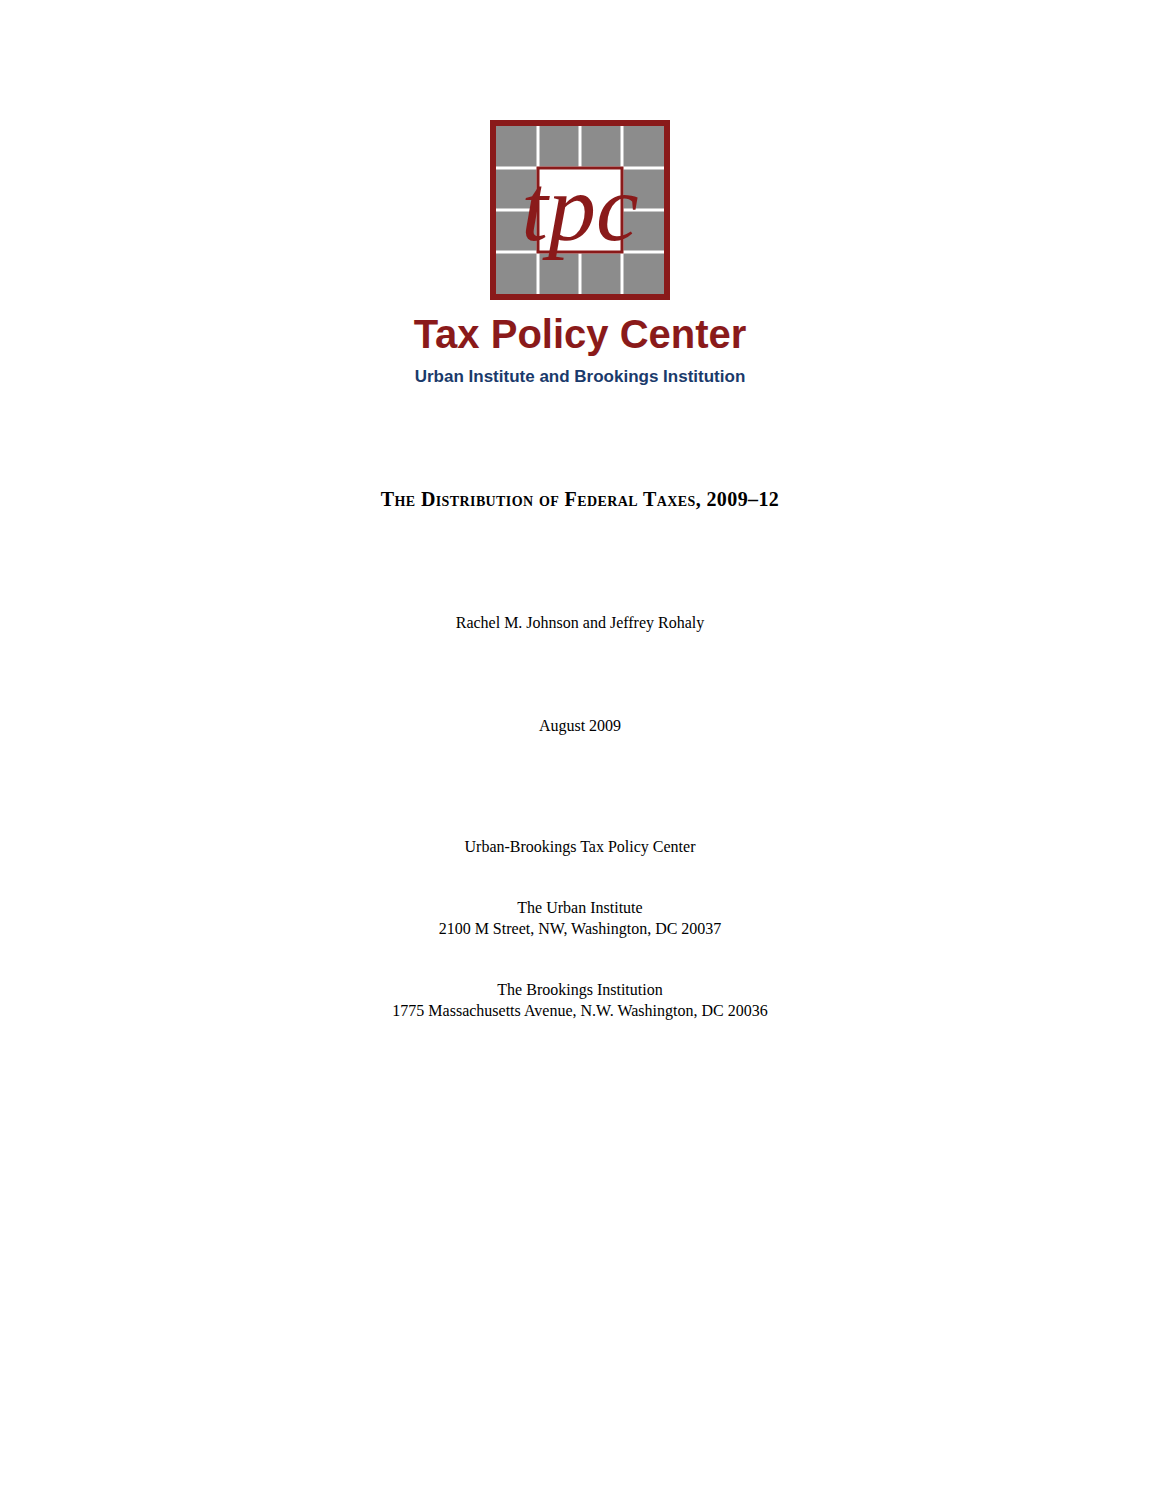tpc Tax Policy Center Urban Institute and Brookings Institution
The Distribution of Federal Taxes, 2009–12
Rachel M. Johnson and Jeffrey Rohaly
August 2009
Urban-Brookings Tax Policy Center
The Urban Institute
2100 M Street, NW, Washington, DC 20037
The Brookings Institution
1775 Massachusetts Avenue, N.W. Washington, DC 20036